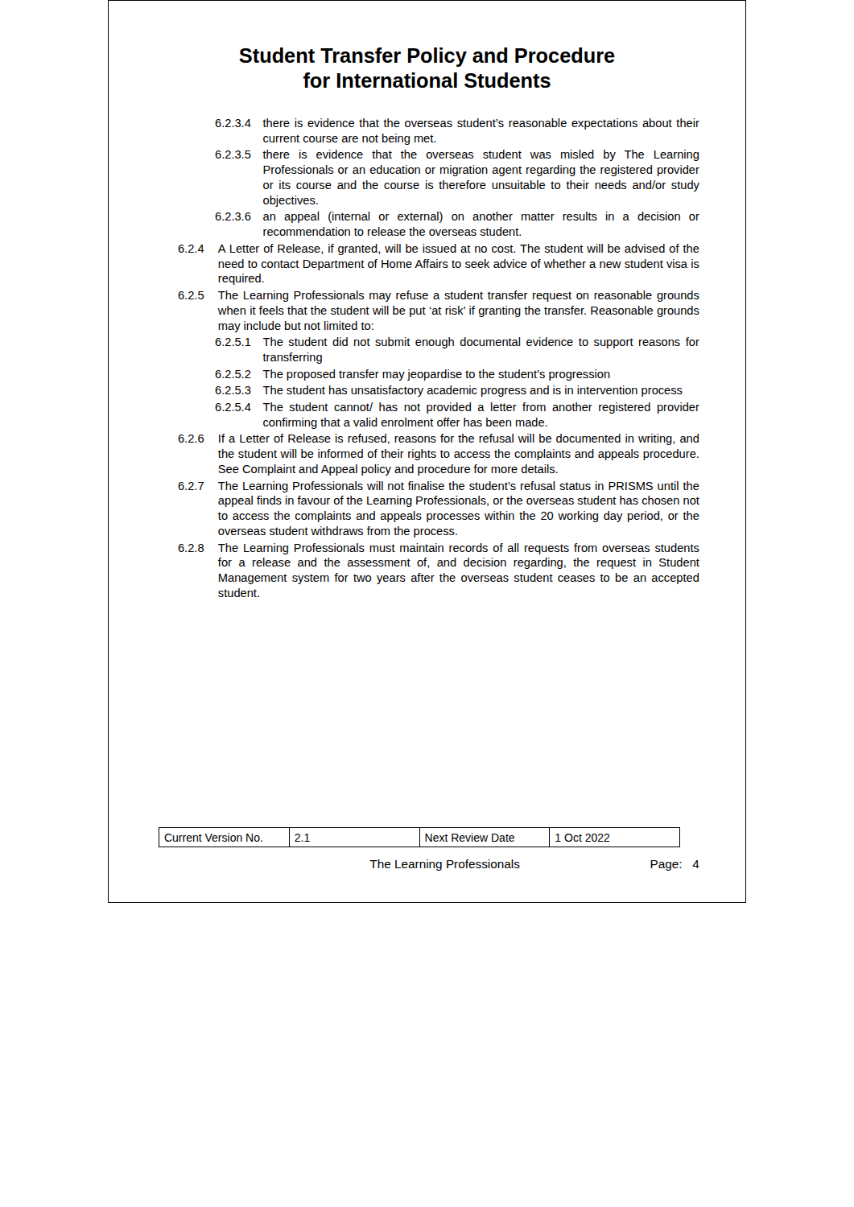Student Transfer Policy and Procedure
for International Students
6.2.3.4
there is evidence that the overseas student’s reasonable expectations about their current course are not being met.
6.2.3.5
there is evidence that the overseas student was misled by The Learning Professionals or an education or migration agent regarding the registered provider or its course and the course is therefore unsuitable to their needs and/or study objectives.
6.2.3.6
an appeal (internal or external) on another matter results in a decision or recommendation to release the overseas student.
6.2.4
A Letter of Release, if granted, will be issued at no cost. The student will be advised of the need to contact Department of Home Affairs to seek advice of whether a new student visa is required.
6.2.5
The Learning Professionals may refuse a student transfer request on reasonable grounds when it feels that the student will be put ‘at risk’ if granting the transfer. Reasonable grounds may include but not limited to:
6.2.5.1
The student did not submit enough documental evidence to support reasons for transferring
6.2.5.2
The proposed transfer may jeopardise to the student’s progression
6.2.5.3
The student has unsatisfactory academic progress and is in intervention process
6.2.5.4
The student cannot/ has not provided a letter from another registered provider confirming that a valid enrolment offer has been made.
6.2.6
If a Letter of Release is refused, reasons for the refusal will be documented in writing, and the student will be informed of their rights to access the complaints and appeals procedure. See Complaint and Appeal policy and procedure for more details.
6.2.7
The Learning Professionals will not finalise the student’s refusal status in PRISMS until the appeal finds in favour of the Learning Professionals, or the overseas student has chosen not to access the complaints and appeals processes within the 20 working day period, or the overseas student withdraws from the process.
6.2.8
The Learning Professionals must maintain records of all requests from overseas students for a release and the assessment of, and decision regarding, the request in Student Management system for two years after the overseas student ceases to be an accepted student.
| Current Version No. | 2.1 | Next Review Date | 1 Oct 2022 |
The Learning Professionals
Page: 4